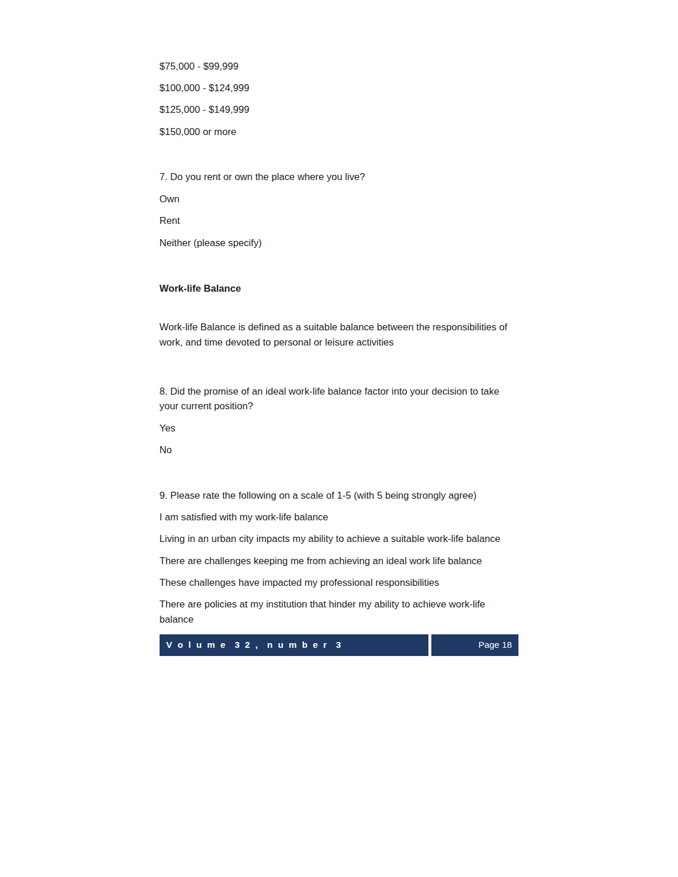$75,000 - $99,999
$100,000 - $124,999
$125,000 - $149,999
$150,000 or more
7. Do you rent or own the place where you live?
Own
Rent
Neither (please specify)
Work-life Balance
Work-life Balance is defined as a suitable balance between the responsibilities of work, and time devoted to personal or leisure activities
8. Did the promise of an ideal work-life balance factor into your decision to take your current position?
Yes
No
9. Please rate the following on a scale of 1-5 (with 5 being strongly agree)
I am satisfied with my work-life balance
Living in an urban city impacts my ability to achieve a suitable work-life balance
There are challenges keeping me from achieving an ideal work life balance
These challenges have impacted my professional responsibilities
There are policies at my institution that hinder my ability to achieve work-life balance
V o l u m e 3 2 , n u m b e r 3
Page 18